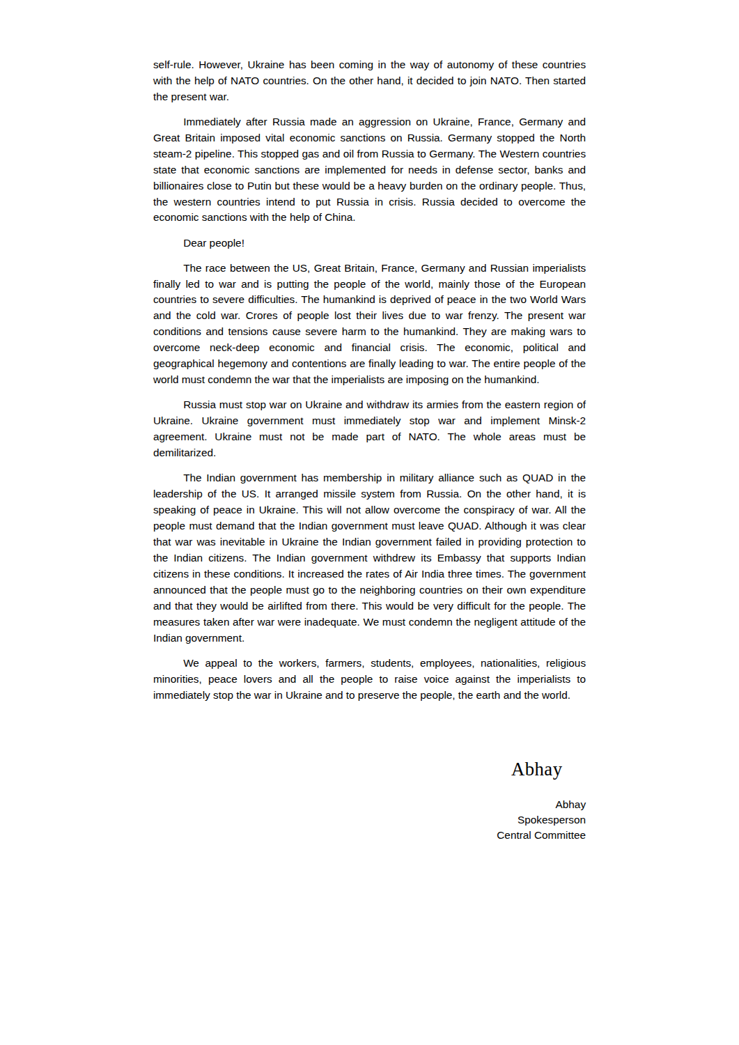self-rule. However, Ukraine has been coming in the way of autonomy of these countries with the help of NATO countries. On the other hand, it decided to join NATO. Then started the present war.
Immediately after Russia made an aggression on Ukraine, France, Germany and Great Britain imposed vital economic sanctions on Russia. Germany stopped the North steam-2 pipeline. This stopped gas and oil from Russia to Germany. The Western countries state that economic sanctions are implemented for needs in defense sector, banks and billionaires close to Putin but these would be a heavy burden on the ordinary people. Thus, the western countries intend to put Russia in crisis. Russia decided to overcome the economic sanctions with the help of China.
Dear people!
The race between the US, Great Britain, France, Germany and Russian imperialists finally led to war and is putting the people of the world, mainly those of the European countries to severe difficulties. The humankind is deprived of peace in the two World Wars and the cold war. Crores of people lost their lives due to war frenzy. The present war conditions and tensions cause severe harm to the humankind. They are making wars to overcome neck-deep economic and financial crisis. The economic, political and geographical hegemony and contentions are finally leading to war. The entire people of the world must condemn the war that the imperialists are imposing on the humankind.
Russia must stop war on Ukraine and withdraw its armies from the eastern region of Ukraine. Ukraine government must immediately stop war and implement Minsk-2 agreement. Ukraine must not be made part of NATO. The whole areas must be demilitarized.
The Indian government has membership in military alliance such as QUAD in the leadership of the US. It arranged missile system from Russia. On the other hand, it is speaking of peace in Ukraine. This will not allow overcome the conspiracy of war. All the people must demand that the Indian government must leave QUAD. Although it was clear that war was inevitable in Ukraine the Indian government failed in providing protection to the Indian citizens. The Indian government withdrew its Embassy that supports Indian citizens in these conditions. It increased the rates of Air India three times. The government announced that the people must go to the neighboring countries on their own expenditure and that they would be airlifted from there. This would be very difficult for the people. The measures taken after war were inadequate. We must condemn the negligent attitude of the Indian government.
We appeal to the workers, farmers, students, employees, nationalities, religious minorities, peace lovers and all the people to raise voice against the imperialists to immediately stop the war in Ukraine and to preserve the people, the earth and the world.
Abhay
Abhay
Spokesperson
Central Committee